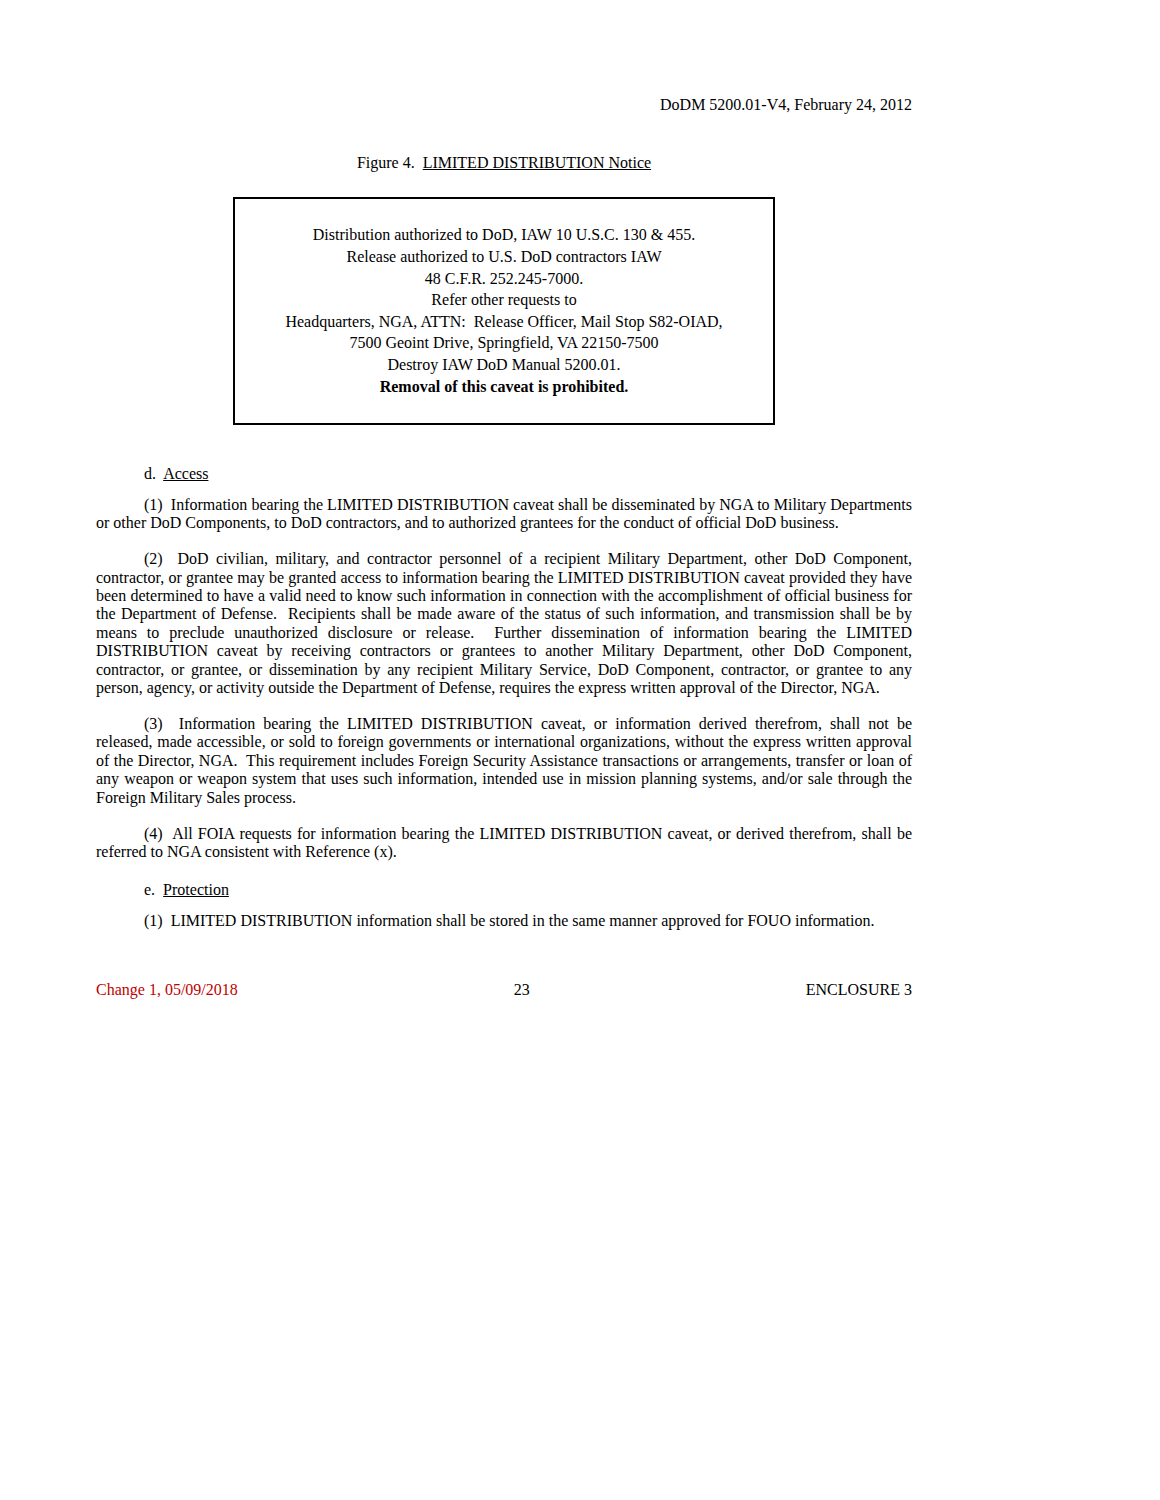DoDM 5200.01-V4, February 24, 2012
Figure 4. LIMITED DISTRIBUTION Notice
Distribution authorized to DoD, IAW 10 U.S.C. 130 & 455.
Release authorized to U.S. DoD contractors IAW
48 C.F.R. 252.245-7000.
Refer other requests to
Headquarters, NGA, ATTN: Release Officer, Mail Stop S82-OIAD,
7500 Geoint Drive, Springfield, VA 22150-7500
Destroy IAW DoD Manual 5200.01.
Removal of this caveat is prohibited.
d. Access
(1) Information bearing the LIMITED DISTRIBUTION caveat shall be disseminated by NGA to Military Departments or other DoD Components, to DoD contractors, and to authorized grantees for the conduct of official DoD business.
(2) DoD civilian, military, and contractor personnel of a recipient Military Department, other DoD Component, contractor, or grantee may be granted access to information bearing the LIMITED DISTRIBUTION caveat provided they have been determined to have a valid need to know such information in connection with the accomplishment of official business for the Department of Defense. Recipients shall be made aware of the status of such information, and transmission shall be by means to preclude unauthorized disclosure or release. Further dissemination of information bearing the LIMITED DISTRIBUTION caveat by receiving contractors or grantees to another Military Department, other DoD Component, contractor, or grantee, or dissemination by any recipient Military Service, DoD Component, contractor, or grantee to any person, agency, or activity outside the Department of Defense, requires the express written approval of the Director, NGA.
(3) Information bearing the LIMITED DISTRIBUTION caveat, or information derived therefrom, shall not be released, made accessible, or sold to foreign governments or international organizations, without the express written approval of the Director, NGA. This requirement includes Foreign Security Assistance transactions or arrangements, transfer or loan of any weapon or weapon system that uses such information, intended use in mission planning systems, and/or sale through the Foreign Military Sales process.
(4) All FOIA requests for information bearing the LIMITED DISTRIBUTION caveat, or derived therefrom, shall be referred to NGA consistent with Reference (x).
e. Protection
(1) LIMITED DISTRIBUTION information shall be stored in the same manner approved for FOUO information.
Change 1, 05/09/2018 23 ENCLOSURE 3